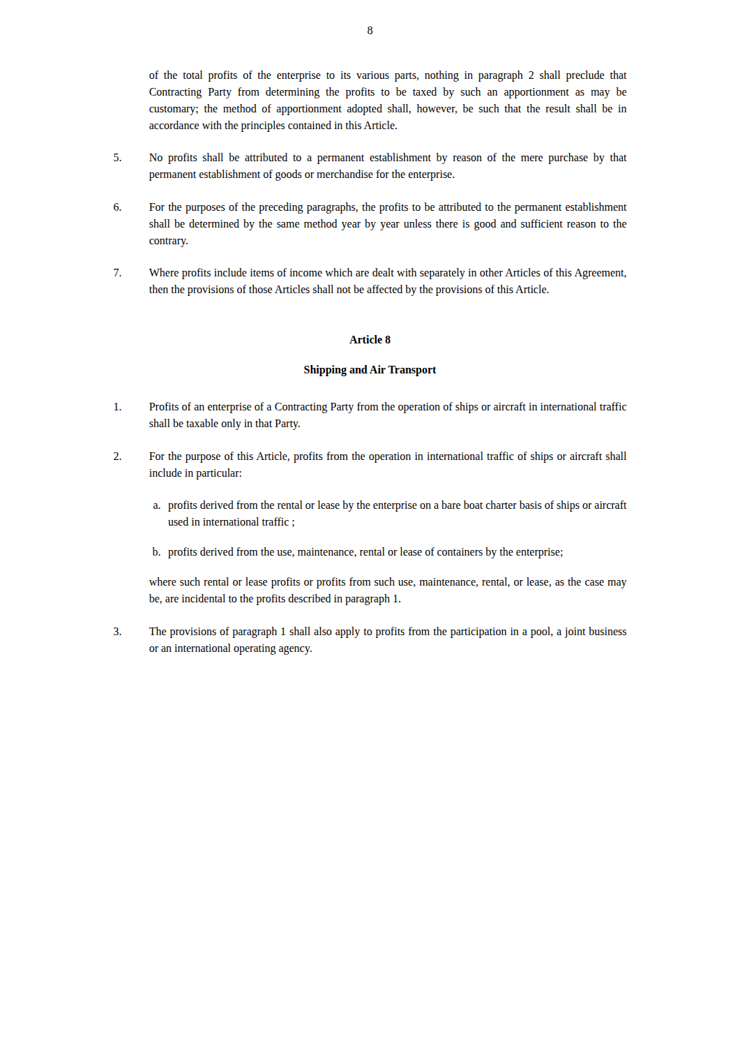8
of the total profits of the enterprise to its various parts, nothing in paragraph 2 shall preclude that Contracting Party from determining the profits to be taxed by such an apportionment as may be customary; the method of apportionment adopted shall, however, be such that the result shall be in accordance with the principles contained in this Article.
5.
No profits shall be attributed to a permanent establishment by reason of the mere purchase by that permanent establishment of goods or merchandise for the enterprise.
6.
For the purposes of the preceding paragraphs, the profits to be attributed to the permanent establishment shall be determined by the same method year by year unless there is good and sufficient reason to the contrary.
7.
Where profits include items of income which are dealt with separately in other Articles of this Agreement, then the provisions of those Articles shall not be affected by the provisions of this Article.
Article 8
Shipping and Air Transport
1.
Profits of an enterprise of a Contracting Party from the operation of ships or aircraft in international traffic shall be taxable only in that Party.
2.
For the purpose of this Article, profits from the operation in international traffic of ships or aircraft shall include in particular:
profits derived from the rental or lease by the enterprise on a bare boat charter basis of ships or aircraft used in international traffic ;
profits derived from the use, maintenance, rental or lease of containers by the enterprise;
where such rental or lease profits or profits from such use, maintenance, rental, or lease, as the case may be, are incidental to the profits described in paragraph 1.
3.
The provisions of paragraph 1 shall also apply to profits from the participation in a pool, a joint business or an international operating agency.